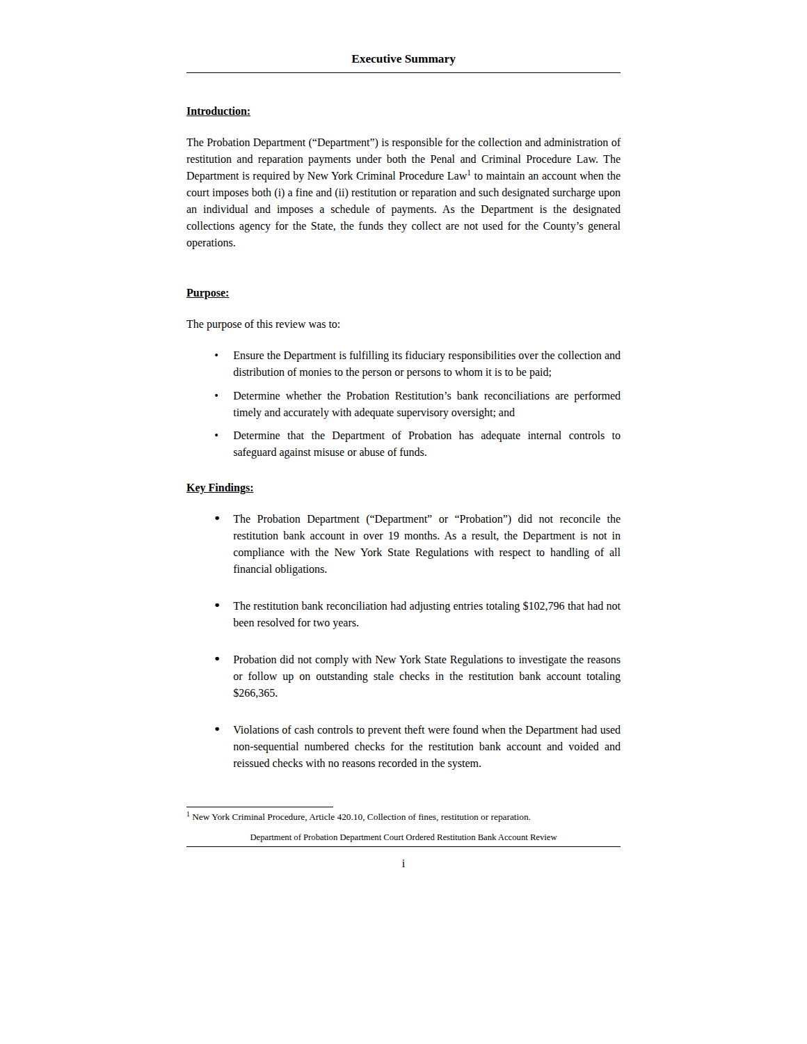Executive Summary
Introduction:
The Probation Department (“Department”) is responsible for the collection and administration of restitution and reparation payments under both the Penal and Criminal Procedure Law. The Department is required by New York Criminal Procedure Law1 to maintain an account when the court imposes both (i) a fine and (ii) restitution or reparation and such designated surcharge upon an individual and imposes a schedule of payments. As the Department is the designated collections agency for the State, the funds they collect are not used for the County’s general operations.
Purpose:
The purpose of this review was to:
Ensure the Department is fulfilling its fiduciary responsibilities over the collection and distribution of monies to the person or persons to whom it is to be paid;
Determine whether the Probation Restitution’s bank reconciliations are performed timely and accurately with adequate supervisory oversight; and
Determine that the Department of Probation has adequate internal controls to safeguard against misuse or abuse of funds.
Key Findings:
The Probation Department (“Department” or “Probation”) did not reconcile the restitution bank account in over 19 months. As a result, the Department is not in compliance with the New York State Regulations with respect to handling of all financial obligations.
The restitution bank reconciliation had adjusting entries totaling $102,796 that had not been resolved for two years.
Probation did not comply with New York State Regulations to investigate the reasons or follow up on outstanding stale checks in the restitution bank account totaling $266,365.
Violations of cash controls to prevent theft were found when the Department had used non-sequential numbered checks for the restitution bank account and voided and reissued checks with no reasons recorded in the system.
1 New York Criminal Procedure, Article 420.10, Collection of fines, restitution or reparation.
Department of Probation Department Court Ordered Restitution Bank Account Review
i